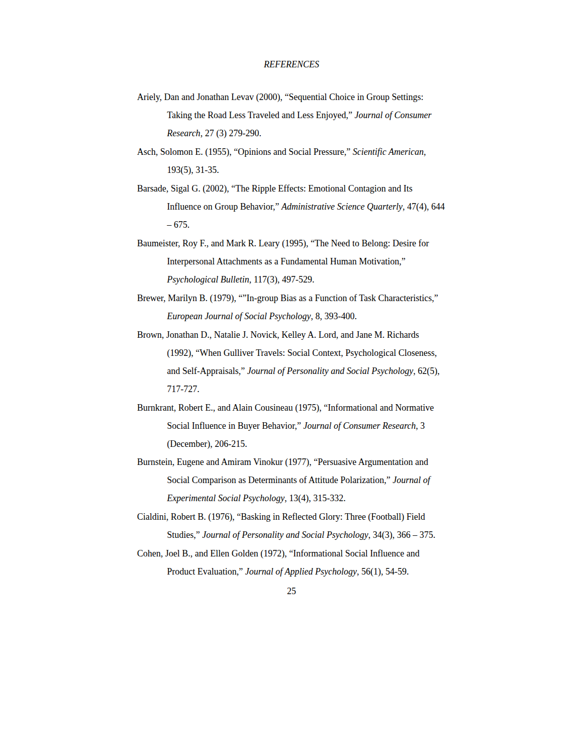REFERENCES
Ariely, Dan and Jonathan Levav (2000), “Sequential Choice in Group Settings: Taking the Road Less Traveled and Less Enjoyed,” Journal of Consumer Research, 27 (3) 279-290.
Asch, Solomon E. (1955), “Opinions and Social Pressure,” Scientific American, 193(5), 31-35.
Barsade, Sigal G. (2002), “The Ripple Effects: Emotional Contagion and Its Influence on Group Behavior,” Administrative Science Quarterly, 47(4), 644 – 675.
Baumeister, Roy F., and Mark R. Leary (1995), “The Need to Belong: Desire for Interpersonal Attachments as a Fundamental Human Motivation,” Psychological Bulletin, 117(3), 497-529.
Brewer, Marilyn B. (1979), “”In-group Bias as a Function of Task Characteristics,” European Journal of Social Psychology, 8, 393-400.
Brown, Jonathan D., Natalie J. Novick, Kelley A. Lord, and Jane M. Richards (1992), “When Gulliver Travels: Social Context, Psychological Closeness, and Self-Appraisals,” Journal of Personality and Social Psychology, 62(5), 717-727.
Burnkrant, Robert E., and Alain Cousineau (1975), “Informational and Normative Social Influence in Buyer Behavior,” Journal of Consumer Research, 3 (December), 206-215.
Burnstein, Eugene and Amiram Vinokur (1977), “Persuasive Argumentation and Social Comparison as Determinants of Attitude Polarization,” Journal of Experimental Social Psychology, 13(4), 315-332.
Cialdini, Robert B. (1976), “Basking in Reflected Glory: Three (Football) Field Studies,” Journal of Personality and Social Psychology, 34(3), 366 – 375.
Cohen, Joel B., and Ellen Golden (1972), “Informational Social Influence and Product Evaluation,” Journal of Applied Psychology, 56(1), 54-59.
25